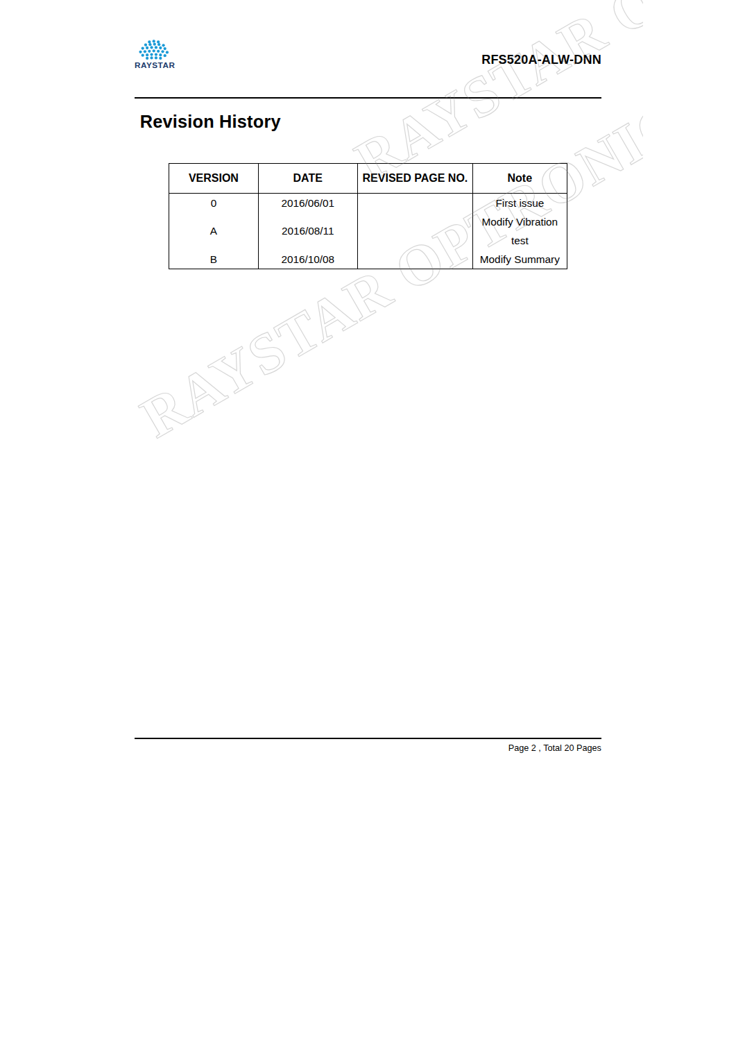RAYSTAR
RFS520A-ALW-DNN
Revision History
| VERSION | DATE | REVISED PAGE NO. | Note |
| --- | --- | --- | --- |
| 0 | 2016/06/01 | | First issue |
| A | 2016/08/11 | | Modify Vibration test |
| B | 2016/10/08 | | Modify Summary |
RAYSTAR OPTRONICS RAYSTAR OPTRONICS
Page 2 , Total 20 Pages